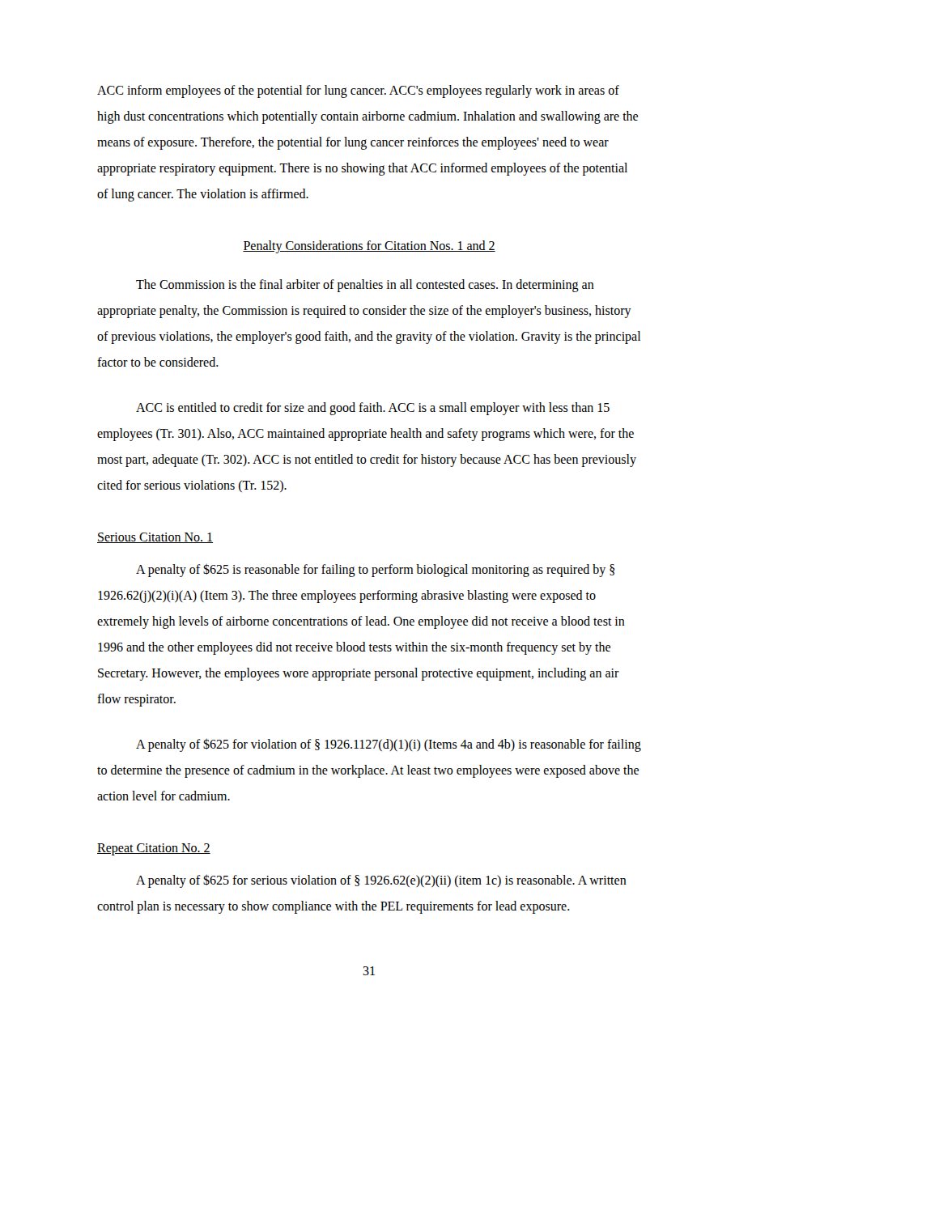ACC inform employees of the potential for lung cancer. ACC's employees regularly work in areas of high dust concentrations which potentially contain airborne cadmium. Inhalation and swallowing are the means of exposure. Therefore, the potential for lung cancer reinforces the employees' need to wear appropriate respiratory equipment. There is no showing that ACC informed employees of the potential of lung cancer. The violation is affirmed.
Penalty Considerations for Citation Nos. 1 and 2
The Commission is the final arbiter of penalties in all contested cases. In determining an appropriate penalty, the Commission is required to consider the size of the employer's business, history of previous violations, the employer's good faith, and the gravity of the violation. Gravity is the principal factor to be considered.
ACC is entitled to credit for size and good faith. ACC is a small employer with less than 15 employees (Tr. 301). Also, ACC maintained appropriate health and safety programs which were, for the most part, adequate (Tr. 302). ACC is not entitled to credit for history because ACC has been previously cited for serious violations (Tr. 152).
Serious Citation No. 1
A penalty of $625 is reasonable for failing to perform biological monitoring as required by § 1926.62(j)(2)(i)(A) (Item 3). The three employees performing abrasive blasting were exposed to extremely high levels of airborne concentrations of lead. One employee did not receive a blood test in 1996 and the other employees did not receive blood tests within the six-month frequency set by the Secretary. However, the employees wore appropriate personal protective equipment, including an air flow respirator.
A penalty of $625 for violation of § 1926.1127(d)(1)(i) (Items 4a and 4b) is reasonable for failing to determine the presence of cadmium in the workplace. At least two employees were exposed above the action level for cadmium.
Repeat Citation No. 2
A penalty of $625 for serious violation of § 1926.62(e)(2)(ii) (item 1c) is reasonable. A written control plan is necessary to show compliance with the PEL requirements for lead exposure.
31